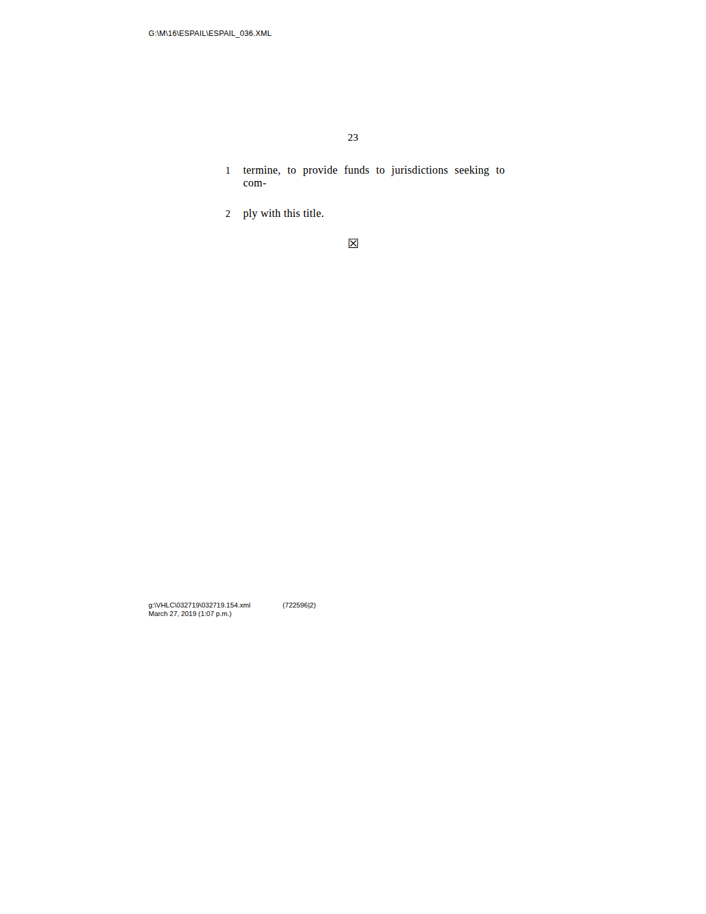G:\M\16\ESPAIL\ESPAIL_036.XML
23
1
termine, to provide funds to jurisdictions seeking to com-
2
ply with this title.
☒
g:\VHLC\032719\032719.154.xml (722596|2)
March 27, 2019 (1:07 p.m.)